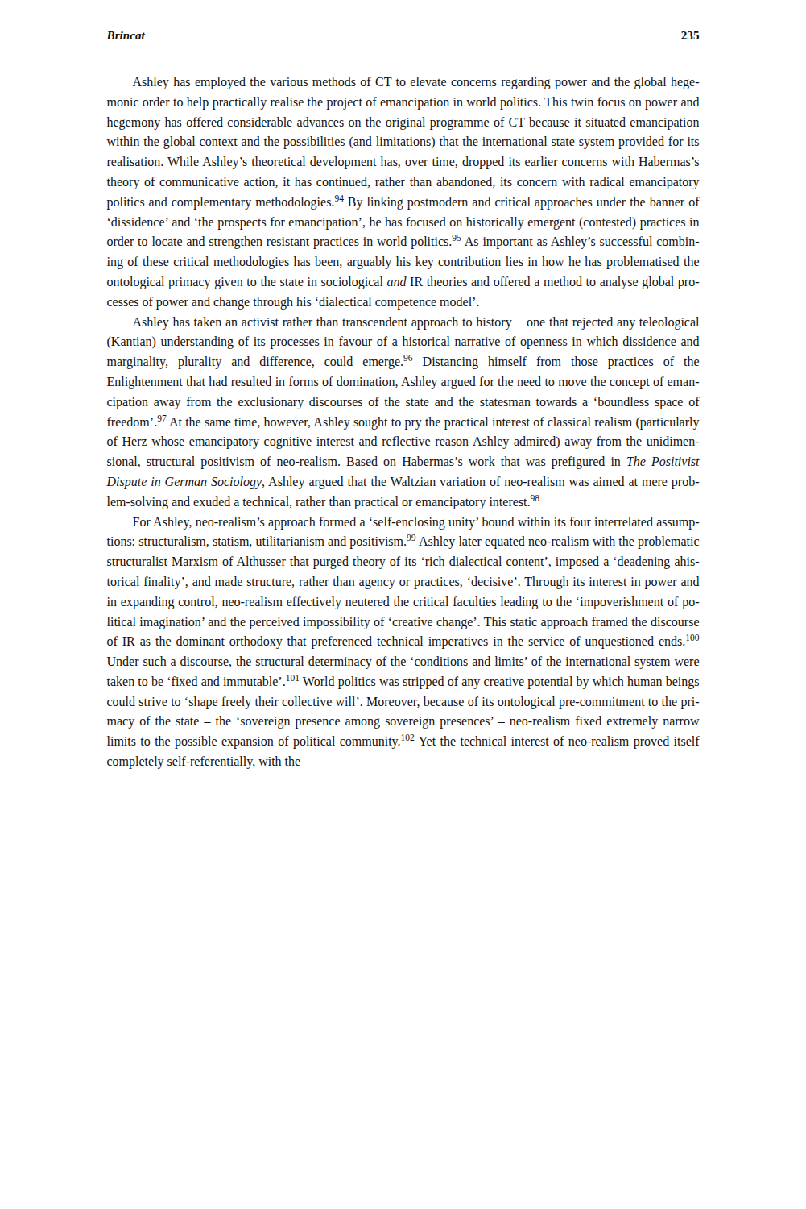Brincat 235
Ashley has employed the various methods of CT to elevate concerns regarding power and the global hegemonic order to help practically realise the project of emancipation in world politics. This twin focus on power and hegemony has offered considerable advances on the original programme of CT because it situated emancipation within the global context and the possibilities (and limitations) that the international state system provided for its realisation. While Ashley’s theoretical development has, over time, dropped its earlier concerns with Habermas’s theory of communicative action, it has continued, rather than abandoned, its concern with radical emancipatory politics and complementary methodologies.94 By linking postmodern and critical approaches under the banner of ‘dissidence’ and ‘the prospects for emancipation’, he has focused on historically emergent (contested) practices in order to locate and strengthen resistant practices in world politics.95 As important as Ashley’s successful combining of these critical methodologies has been, arguably his key contribution lies in how he has problematised the ontological primacy given to the state in sociological and IR theories and offered a method to analyse global processes of power and change through his ‘dialectical competence model’.
Ashley has taken an activist rather than transcendent approach to history − one that rejected any teleological (Kantian) understanding of its processes in favour of a historical narrative of openness in which dissidence and marginality, plurality and difference, could emerge.96 Distancing himself from those practices of the Enlightenment that had resulted in forms of domination, Ashley argued for the need to move the concept of emancipation away from the exclusionary discourses of the state and the statesman towards a ‘boundless space of freedom’.97 At the same time, however, Ashley sought to pry the practical interest of classical realism (particularly of Herz whose emancipatory cognitive interest and reflective reason Ashley admired) away from the unidimensional, structural positivism of neo-realism. Based on Habermas’s work that was prefigured in The Positivist Dispute in German Sociology, Ashley argued that the Waltzian variation of neo-realism was aimed at mere problem-solving and exuded a technical, rather than practical or emancipatory interest.98
For Ashley, neo-realism’s approach formed a ‘self-enclosing unity’ bound within its four interrelated assumptions: structuralism, statism, utilitarianism and positivism.99 Ashley later equated neo-realism with the problematic structuralist Marxism of Althusser that purged theory of its ‘rich dialectical content’, imposed a ‘deadening ahistorical finality’, and made structure, rather than agency or practices, ‘decisive’. Through its interest in power and in expanding control, neo-realism effectively neutered the critical faculties leading to the ‘impoverishment of political imagination’ and the perceived impossibility of ‘creative change’. This static approach framed the discourse of IR as the dominant orthodoxy that preferenced technical imperatives in the service of unquestioned ends.100 Under such a discourse, the structural determinacy of the ‘conditions and limits’ of the international system were taken to be ‘fixed and immutable’.101 World politics was stripped of any creative potential by which human beings could strive to ‘shape freely their collective will’. Moreover, because of its ontological pre-commitment to the primacy of the state – the ‘sovereign presence among sovereign presences’ – neo-realism fixed extremely narrow limits to the possible expansion of political community.102 Yet the technical interest of neo-realism proved itself completely self-referentially, with the